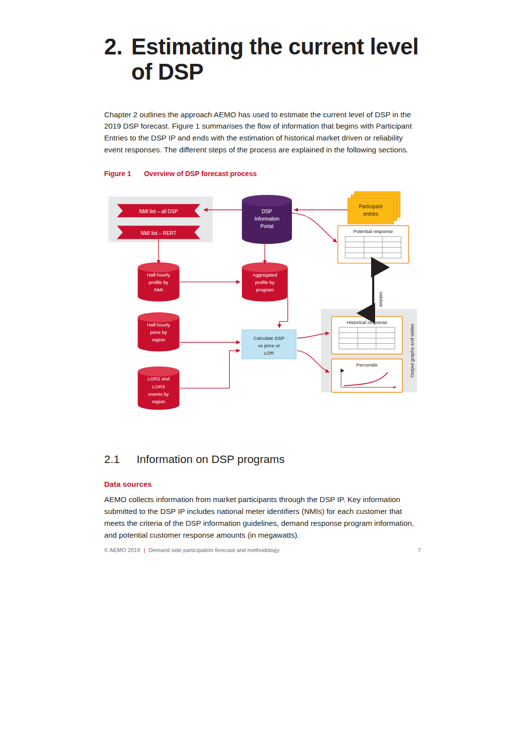2. Estimating the current level of DSP
Chapter 2 outlines the approach AEMO has used to estimate the current level of DSP in the 2019 DSP forecast. Figure 1 summarises the flow of information that begins with Participant Entries to the DSP IP and ends with the estimation of historical market driven or reliability event responses. The different steps of the process are explained in the following sections.
Figure 1 Overview of DSP forecast process
Participant entries DSP Information Portal NMI list – all DSP NMI list – RERT Potential response Half-hourly profile by NMI Aggregated profile by program Half-hourly price by region LOR2 and LOR3 events by region Calculate DSP vs price or LOR Historical response Percentile Validate Output graphs and tables
2.1 Information on DSP programs
Data sources
AEMO collects information from market participants through the DSP IP. Key information submitted to the DSP IP includes national meter identifiers (NMIs) for each customer that meets the criteria of the DSP information guidelines, demand response program information, and potential customer response amounts (in megawatts).
© AEMO 2019 | Demand side participation forecast and methodology
7